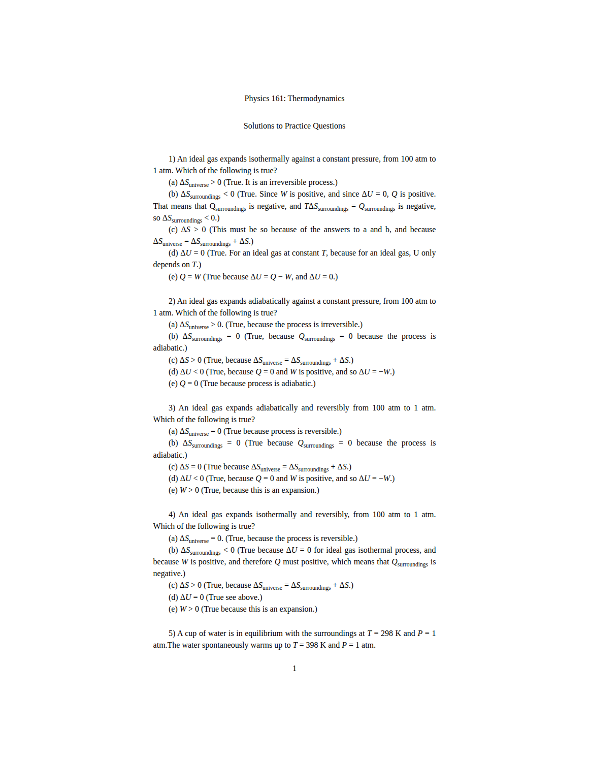Physics 161: Thermodynamics
Solutions to Practice Questions
1) An ideal gas expands isothermally against a constant pressure, from 100 atm to 1 atm. Which of the following is true?
(a) ΔSuniverse > 0 (True. It is an irreversible process.)
(b) ΔSsurroundings < 0 (True. Since W is positive, and since ΔU = 0, Q is positive. That means that Qsurroundings is negative, and TΔSsurroundings = Qsurroundings is negative, so ΔSsurroundings < 0.)
(c) ΔS > 0 (This must be so because of the answers to a and b, and because ΔSuniverse = ΔSsurroundings + ΔS.)
(d) ΔU = 0 (True. For an ideal gas at constant T, because for an ideal gas, U only depends on T.)
(e) Q = W (True because ΔU = Q − W, and ΔU = 0.)
2) An ideal gas expands adiabatically against a constant pressure, from 100 atm to 1 atm. Which of the following is true?
(a) ΔSuniverse > 0. (True, because the process is irreversible.)
(b) ΔSsurroundings = 0 (True, because Qsurroundings = 0 because the process is adiabatic.)
(c) ΔS > 0 (True, because ΔSuniverse = ΔSsurroundings + ΔS.)
(d) ΔU < 0 (True, because Q = 0 and W is positive, and so ΔU = −W.)
(e) Q = 0 (True because process is adiabatic.)
3) An ideal gas expands adiabatically and reversibly from 100 atm to 1 atm. Which of the following is true?
(a) ΔSuniverse = 0 (True because process is reversible.)
(b) ΔSsurroundings = 0 (True because Qsurroundings = 0 because the process is adiabatic.)
(c) ΔS = 0 (True because ΔSuniverse = ΔSsurroundings + ΔS.)
(d) ΔU < 0 (True, because Q = 0 and W is positive, and so ΔU = −W.)
(e) W > 0 (True, because this is an expansion.)
4) An ideal gas expands isothermally and reversibly, from 100 atm to 1 atm. Which of the following is true?
(a) ΔSuniverse = 0. (True, because the process is reversible.)
(b) ΔSsurroundings < 0 (True because ΔU = 0 for ideal gas isothermal process, and because W is positive, and therefore Q must positive, which means that Qsurroundings is negative.)
(c) ΔS > 0 (True, because ΔSuniverse = ΔSsurroundings + ΔS.)
(d) ΔU = 0 (True see above.)
(e) W > 0 (True because this is an expansion.)
5) A cup of water is in equilibrium with the surroundings at T = 298 K and P = 1 atm.The water spontaneously warms up to T = 398 K and P = 1 atm.
1